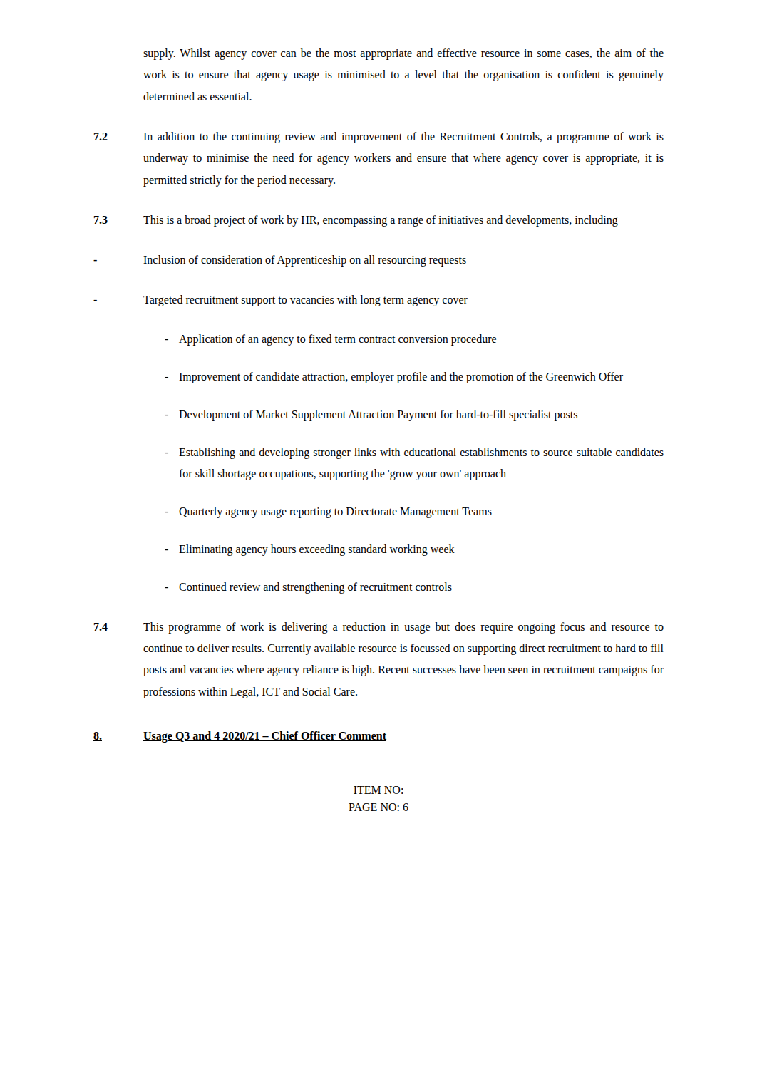supply. Whilst agency cover can be the most appropriate and effective resource in some cases, the aim of the work is to ensure that agency usage is minimised to a level that the organisation is confident is genuinely determined as essential.
7.2
In addition to the continuing review and improvement of the Recruitment Controls, a programme of work is underway to minimise the need for agency workers and ensure that where agency cover is appropriate, it is permitted strictly for the period necessary.
7.3
This is a broad project of work by HR, encompassing a range of initiatives and developments, including
-
Inclusion of consideration of Apprenticeship on all resourcing requests
-
Targeted recruitment support to vacancies with long term agency cover
-Application of an agency to fixed term contract conversion procedure
-Improvement of candidate attraction, employer profile and the promotion of the Greenwich Offer
-Development of Market Supplement Attraction Payment for hard-to-fill specialist posts
-Establishing and developing stronger links with educational establishments to source suitable candidates for skill shortage occupations, supporting the 'grow your own' approach
-Quarterly agency usage reporting to Directorate Management Teams
-Eliminating agency hours exceeding standard working week
-Continued review and strengthening of recruitment controls
7.4
This programme of work is delivering a reduction in usage but does require ongoing focus and resource to continue to deliver results. Currently available resource is focussed on supporting direct recruitment to hard to fill posts and vacancies where agency reliance is high. Recent successes have been seen in recruitment campaigns for professions within Legal, ICT and Social Care.
8. Usage Q3 and 4 2020/21 – Chief Officer Comment
ITEM NO:
PAGE NO: 6